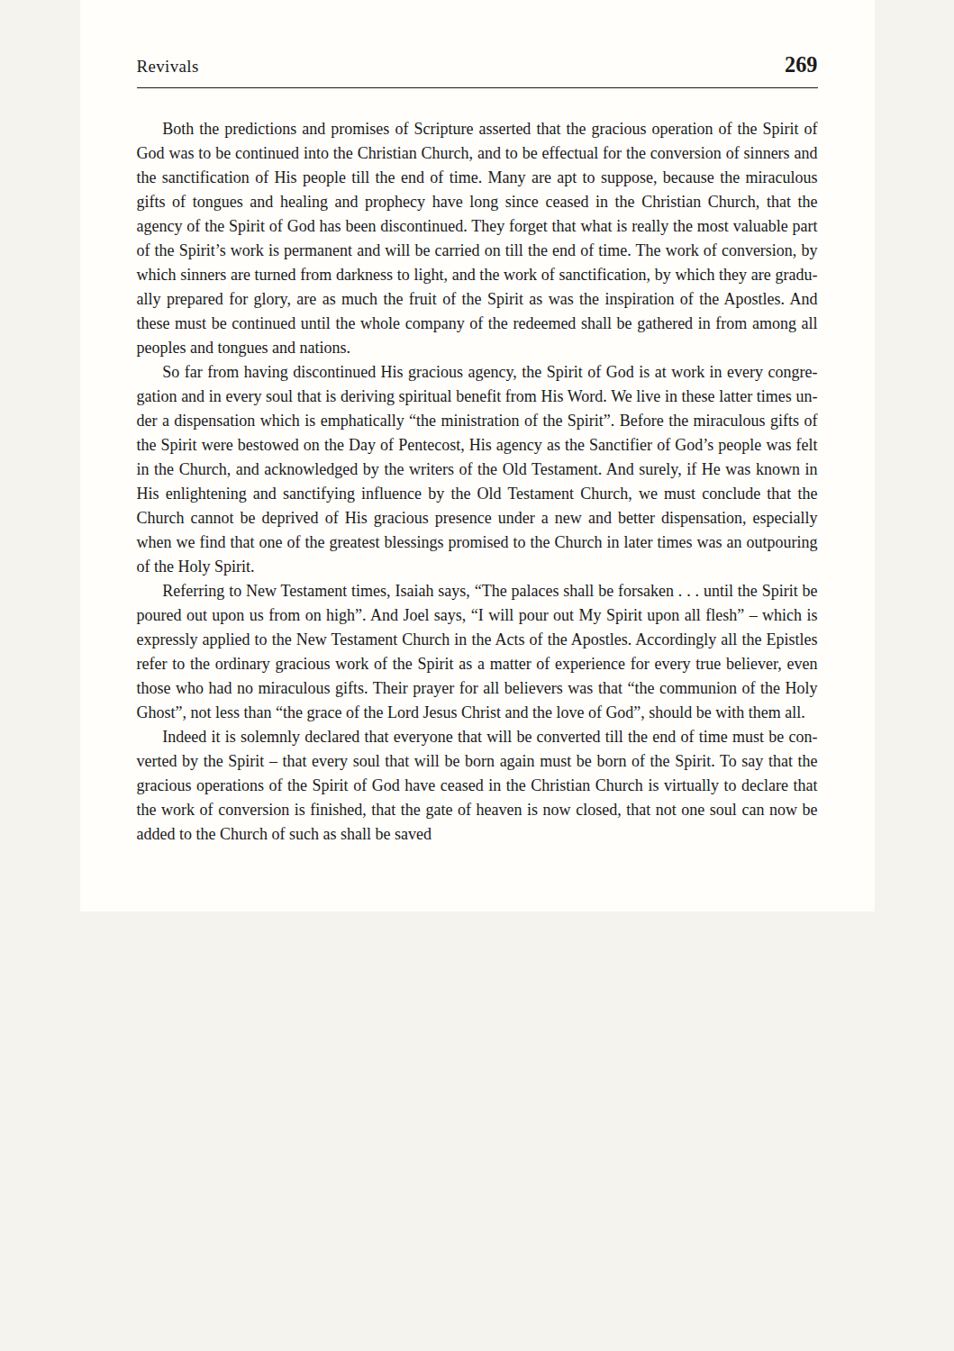Revivals 269
Both the predictions and promises of Scripture asserted that the gracious operation of the Spirit of God was to be continued into the Christian Church, and to be effectual for the conversion of sinners and the sanctification of His people till the end of time. Many are apt to suppose, because the miraculous gifts of tongues and healing and prophecy have long since ceased in the Christian Church, that the agency of the Spirit of God has been discontinued. They forget that what is really the most valuable part of the Spirit’s work is permanent and will be carried on till the end of time. The work of conversion, by which sinners are turned from darkness to light, and the work of sanctification, by which they are gradually prepared for glory, are as much the fruit of the Spirit as was the inspiration of the Apostles. And these must be continued until the whole company of the redeemed shall be gathered in from among all peoples and tongues and nations.
So far from having discontinued His gracious agency, the Spirit of God is at work in every congregation and in every soul that is deriving spiritual benefit from His Word. We live in these latter times under a dispensation which is emphatically “the ministration of the Spirit”. Before the miraculous gifts of the Spirit were bestowed on the Day of Pentecost, His agency as the Sanctifier of God’s people was felt in the Church, and acknowledged by the writers of the Old Testament. And surely, if He was known in His enlightening and sanctifying influence by the Old Testament Church, we must conclude that the Church cannot be deprived of His gracious presence under a new and better dispensation, especially when we find that one of the greatest blessings promised to the Church in later times was an outpouring of the Holy Spirit.
Referring to New Testament times, Isaiah says, “The palaces shall be forsaken . . . until the Spirit be poured out upon us from on high”. And Joel says, “I will pour out My Spirit upon all flesh” – which is expressly applied to the New Testament Church in the Acts of the Apostles. Accordingly all the Epistles refer to the ordinary gracious work of the Spirit as a matter of experience for every true believer, even those who had no miraculous gifts. Their prayer for all believers was that “the communion of the Holy Ghost”, not less than “the grace of the Lord Jesus Christ and the love of God”, should be with them all.
Indeed it is solemnly declared that everyone that will be converted till the end of time must be converted by the Spirit – that every soul that will be born again must be born of the Spirit. To say that the gracious operations of the Spirit of God have ceased in the Christian Church is virtually to declare that the work of conversion is finished, that the gate of heaven is now closed, that not one soul can now be added to the Church of such as shall be saved